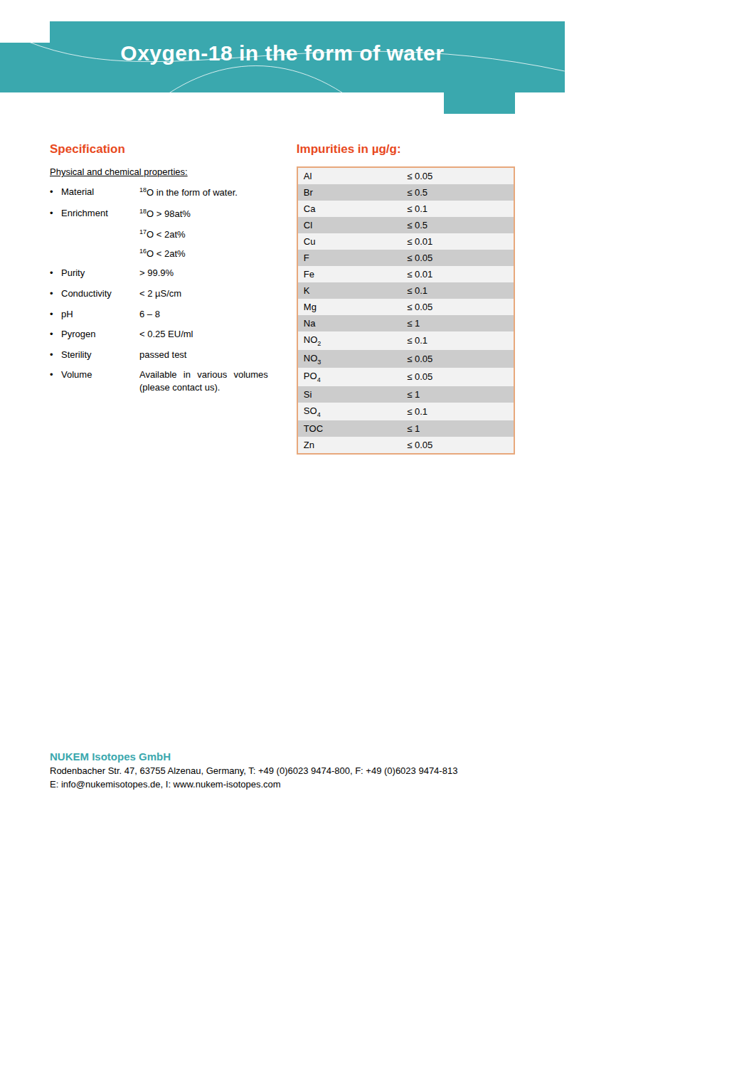Oxygen-18 in the form of water
Specification
Physical and chemical properties:
Material 18O in the form of water.
Enrichment 18O > 98at%
17O < 2at%
16O < 2at%
Purity> 99.9%
Conductivity< 2 µS/cm
pH 6 – 8
Pyrogen< 0.25 EU/ml
Sterility passed test
Volume Available in various volumes (please contact us).
Impurities in µg/g:
| Al | ≤ 0.05 |
| Br | ≤ 0.5 |
| Ca | ≤ 0.1 |
| Cl | ≤ 0.5 |
| Cu | ≤ 0.01 |
| F | ≤ 0.05 |
| Fe | ≤ 0.01 |
| K | ≤ 0.1 |
| Mg | ≤ 0.05 |
| Na | ≤ 1 |
| NO 2 | ≤ 0.1 |
| NO 3 | ≤ 0.05 |
| PO 4 | ≤ 0.05 |
| Si | ≤ 1 |
| SO 4 | ≤ 0.1 |
| TOC | ≤ 1 |
| Zn | ≤ 0.05 |
NUKEM Isotopes GmbH
Rodenbacher Str. 47, 63755 Alzenau, Germany, T: +49 (0)6023 9474-800, F: +49 (0)6023 9474-813
E: info@nukemisotopes.de, I: www.nukem-isotopes.com